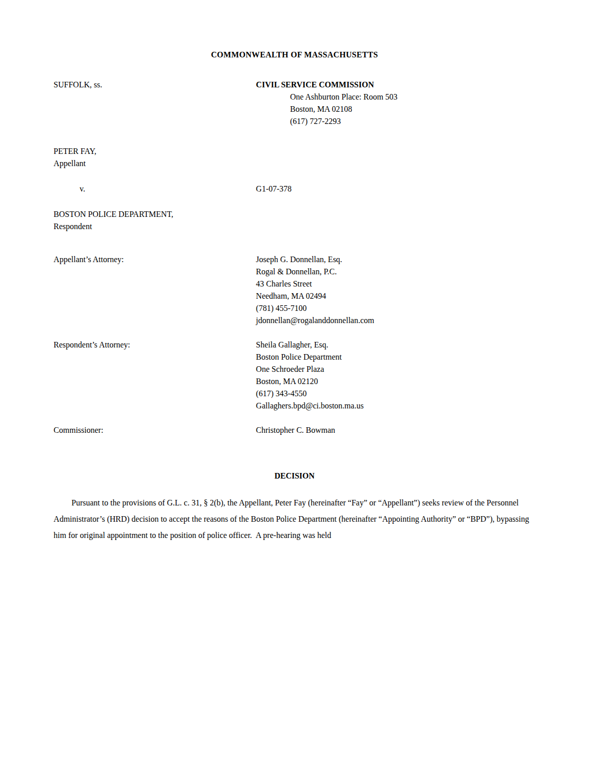COMMONWEALTH OF MASSACHUSETTS
| SUFFOLK, ss. | CIVIL SERVICE COMMISSION One Ashburton Place: Room 503 Boston, MA 02108 (617) 727-2293 |
| PETER FAY, Appellant | |
| v. | G1-07-378 |
| BOSTON POLICE DEPARTMENT, Respondent | |
| Appellant’s Attorney: | Joseph G. Donnellan, Esq. Rogal & Donnellan, P.C. 43 Charles Street Needham, MA 02494 (781) 455-7100 jdonnellan@rogalanddonnellan.com |
| Respondent’s Attorney: | Sheila Gallagher, Esq. Boston Police Department One Schroeder Plaza Boston, MA 02120 (617) 343-4550 Gallaghers.bpd@ci.boston.ma.us |
| Commissioner: | Christopher C. Bowman |
DECISION
Pursuant to the provisions of G.L. c. 31, § 2(b), the Appellant, Peter Fay (hereinafter “Fay” or “Appellant”) seeks review of the Personnel Administrator’s (HRD) decision to accept the reasons of the Boston Police Department (hereinafter “Appointing Authority” or “BPD”), bypassing him for original appointment to the position of police officer. A pre-hearing was held